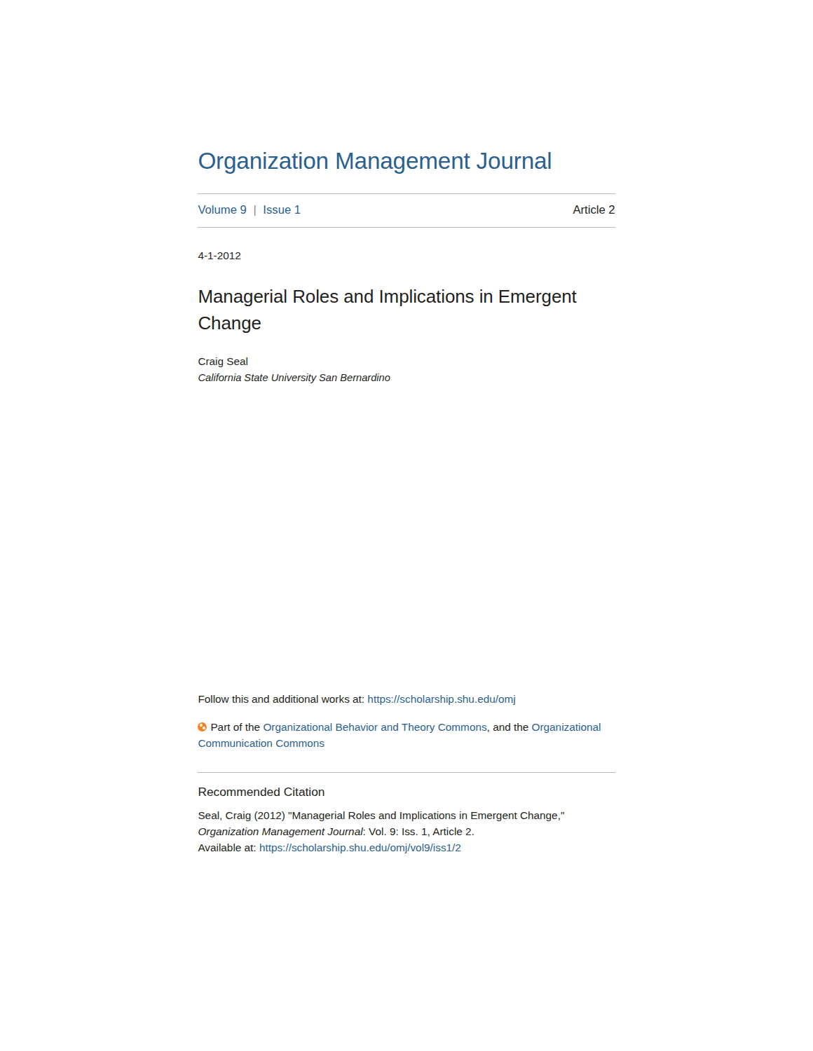Organization Management Journal
Volume 9 | Issue 1
Article 2
4-1-2012
Managerial Roles and Implications in Emergent Change
Craig Seal
California State University San Bernardino
Follow this and additional works at: https://scholarship.shu.edu/omj
Part of the Organizational Behavior and Theory Commons, and the Organizational Communication Commons
Recommended Citation
Seal, Craig (2012) "Managerial Roles and Implications in Emergent Change," Organization Management Journal: Vol. 9: Iss. 1, Article 2.
Available at: https://scholarship.shu.edu/omj/vol9/iss1/2